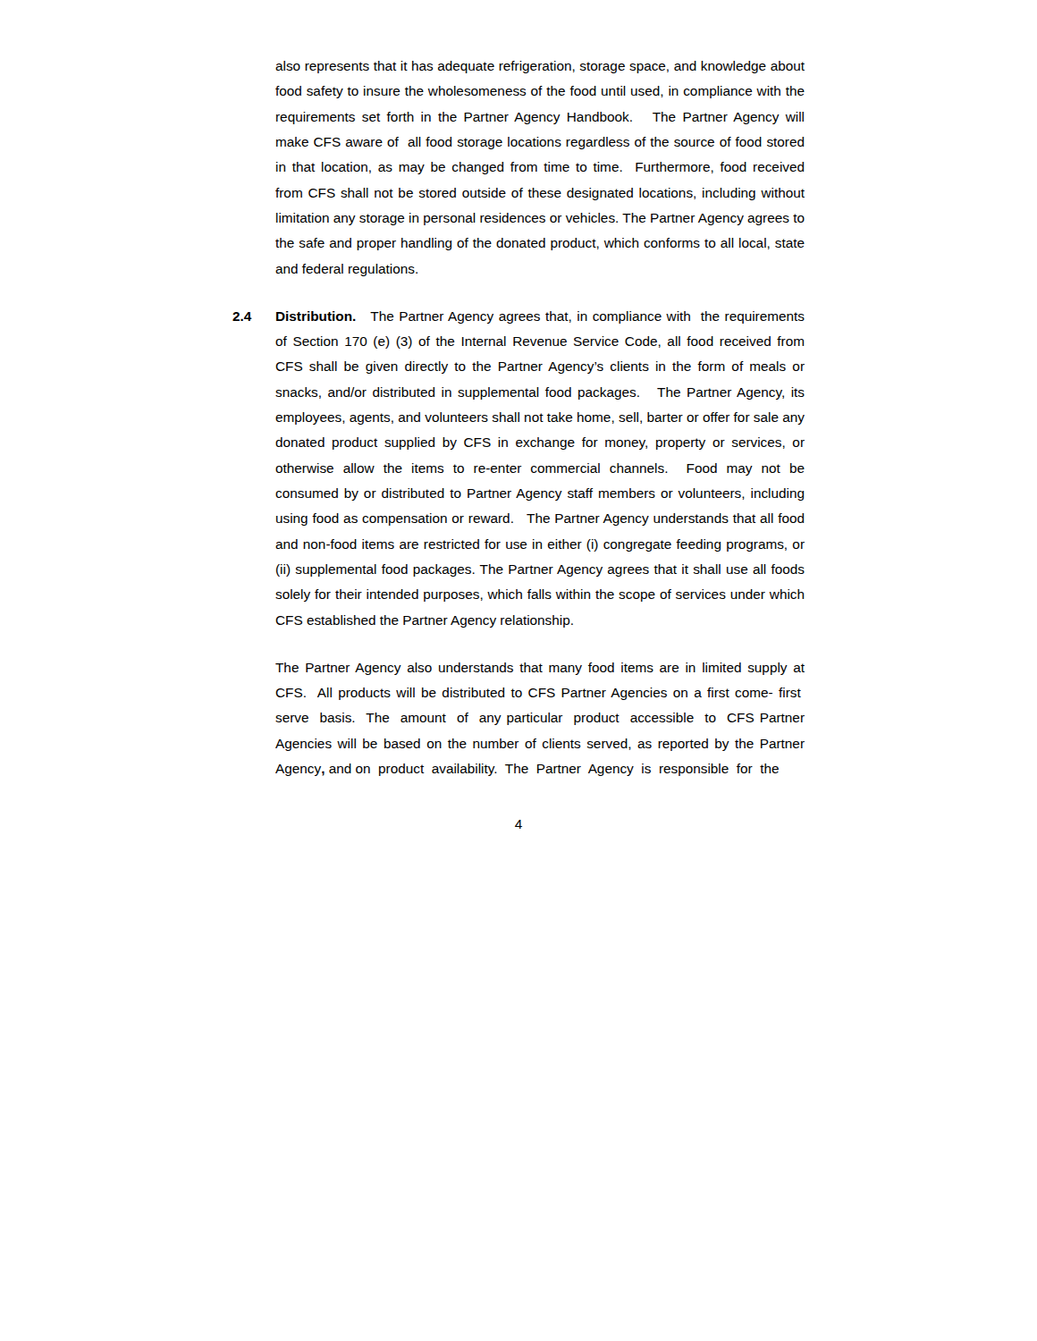also represents that it has adequate refrigeration, storage space, and knowledge about food safety to insure the wholesomeness of the food until used, in compliance with the requirements set forth in the Partner Agency Handbook. The Partner Agency will make CFS aware of all food storage locations regardless of the source of food stored in that location, as may be changed from time to time. Furthermore, food received from CFS shall not be stored outside of these designated locations, including without limitation any storage in personal residences or vehicles. The Partner Agency agrees to the safe and proper handling of the donated product, which conforms to all local, state and federal regulations.
2.4
Distribution. The Partner Agency agrees that, in compliance with the requirements of Section 170 (e) (3) of the Internal Revenue Service Code, all food received from CFS shall be given directly to the Partner Agency’s clients in the form of meals or snacks, and/or distributed in supplemental food packages. The Partner Agency, its employees, agents, and volunteers shall not take home, sell, barter or offer for sale any donated product supplied by CFS in exchange for money, property or services, or otherwise allow the items to re-enter commercial channels. Food may not be consumed by or distributed to Partner Agency staff members or volunteers, including using food as compensation or reward. The Partner Agency understands that all food and non-food items are restricted for use in either (i) congregate feeding programs, or (ii) supplemental food packages. The Partner Agency agrees that it shall use all foods solely for their intended purposes, which falls within the scope of services under which CFS established the Partner Agency relationship.
The Partner Agency also understands that many food items are in limited supply at CFS. All products will be distributed to CFS Partner Agencies on a first come- first serve basis. The amount of any particular product accessible to CFS Partner Agencies will be based on the number of clients served, as reported by the Partner Agency, and on product availability. The Partner Agency is responsible for the
4